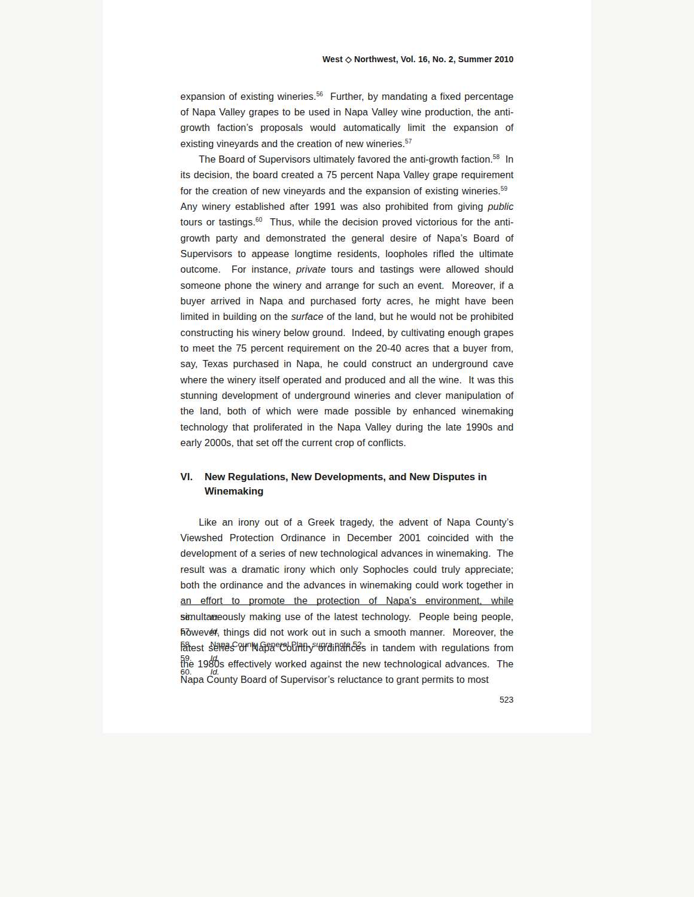West ◇ Northwest, Vol. 16, No. 2, Summer 2010
expansion of existing wineries.56 Further, by mandating a fixed percentage of Napa Valley grapes to be used in Napa Valley wine production, the anti-growth faction’s proposals would automatically limit the expansion of existing vineyards and the creation of new wineries.57
The Board of Supervisors ultimately favored the anti-growth faction.58 In its decision, the board created a 75 percent Napa Valley grape requirement for the creation of new vineyards and the expansion of existing wineries.59 Any winery established after 1991 was also prohibited from giving public tours or tastings.60 Thus, while the decision proved victorious for the anti-growth party and demonstrated the general desire of Napa’s Board of Supervisors to appease longtime residents, loopholes rifled the ultimate outcome. For instance, private tours and tastings were allowed should someone phone the winery and arrange for such an event. Moreover, if a buyer arrived in Napa and purchased forty acres, he might have been limited in building on the surface of the land, but he would not be prohibited constructing his winery below ground. Indeed, by cultivating enough grapes to meet the 75 percent requirement on the 20-40 acres that a buyer from, say, Texas purchased in Napa, he could construct an underground cave where the winery itself operated and produced and all the wine. It was this stunning development of underground wineries and clever manipulation of the land, both of which were made possible by enhanced winemaking technology that proliferated in the Napa Valley during the late 1990s and early 2000s, that set off the current crop of conflicts.
VI. New Regulations, New Developments, and New Disputes in Winemaking
Like an irony out of a Greek tragedy, the advent of Napa County’s Viewshed Protection Ordinance in December 2001 coincided with the development of a series of new technological advances in winemaking. The result was a dramatic irony which only Sophocles could truly appreciate; both the ordinance and the advances in winemaking could work together in an effort to promote the protection of Napa’s environment, while simultaneously making use of the latest technology. People being people, however, things did not work out in such a smooth manner. Moreover, the latest series of Napa Country ordinances in tandem with regulations from the 1980s effectively worked against the new technological advances. The Napa County Board of Supervisor’s reluctance to grant permits to most
| 56. | Id. |
| 57. | Id. |
| 58. | Napa County General Plan, supra note 52. |
| 59. | Id. |
| 60. | Id. |
523